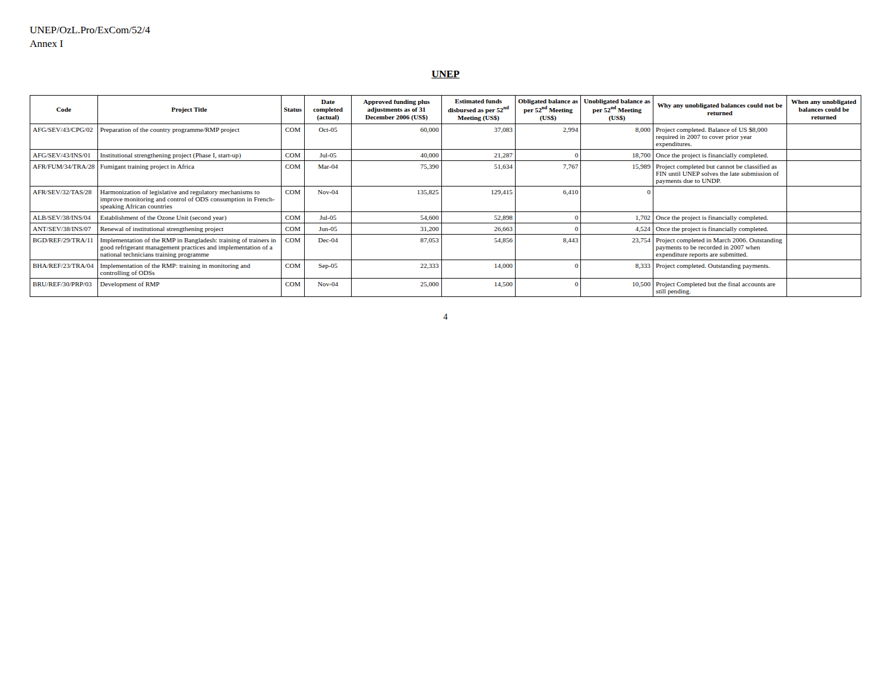UNEP/OzL.Pro/ExCom/52/4
Annex I
UNEP
| Code | Project Title | Status | Date completed (actual) | Approved funding plus adjustments as of 31 December 2006 (US$) | Estimated funds disbursed as per 52 nd Meeting (US$) | Obligated balance as per 52 nd Meeting (US$) | Unobligated balance as per 52 nd Meeting (US$) | Why any unobligated balances could not be returned | When any unobligated balances could be returned |
| --- | --- | --- | --- | --- | --- | --- | --- | --- | --- |
| AFG/SEV/43/CPG/02 | Preparation of the country programme/RMP project | COM | Oct-05 | 60,000 | 37,083 | 2,994 | 8,000 | Project completed. Balance of US $8,000 required in 2007 to cover prior year expenditures. | |
| AFG/SEV/43/INS/01 | Institutional strengthening project (Phase I, start-up) | COM | Jul-05 | 40,000 | 21,287 | 0 | 18,700 | Once the project is financially completed. | |
| AFR/FUM/34/TRA/28 | Fumigant training project in Africa | COM | Mar-04 | 75,390 | 51,634 | 7,767 | 15,989 | Project completed but cannot be classified as FIN until UNEP solves the late submission of payments due to UNDP. | |
| AFR/SEV/32/TAS/28 | Harmonization of legislative and regulatory mechanisms to improve monitoring and control of ODS consumption in French-speaking African countries | COM | Nov-04 | 135,825 | 129,415 | 6,410 | 0 | | |
| ALB/SEV/38/INS/04 | Establishment of the Ozone Unit (second year) | COM | Jul-05 | 54,600 | 52,898 | 0 | 1,702 | Once the project is financially completed. | |
| ANT/SEV/38/INS/07 | Renewal of institutional strengthening project | COM | Jun-05 | 31,200 | 26,663 | 0 | 4,524 | Once the project is financially completed. | |
| BGD/REF/29/TRA/11 | Implementation of the RMP in Bangladesh: training of trainers in good refrigerant management practices and implementation of a national technicians training programme | COM | Dec-04 | 87,053 | 54,856 | 8,443 | 23,754 | Project completed in March 2006. Outstanding payments to be recorded in 2007 when expenditure reports are submitted. | |
| BHA/REF/23/TRA/04 | Implementation of the RMP: training in monitoring and controlling of ODSs | COM | Sep-05 | 22,333 | 14,000 | 0 | 8,333 | Project completed. Outstanding payments. | |
| BRU/REF/30/PRP/03 | Development of RMP | COM | Nov-04 | 25,000 | 14,500 | 0 | 10,500 | Project Completed but the final accounts are still pending. | |
4